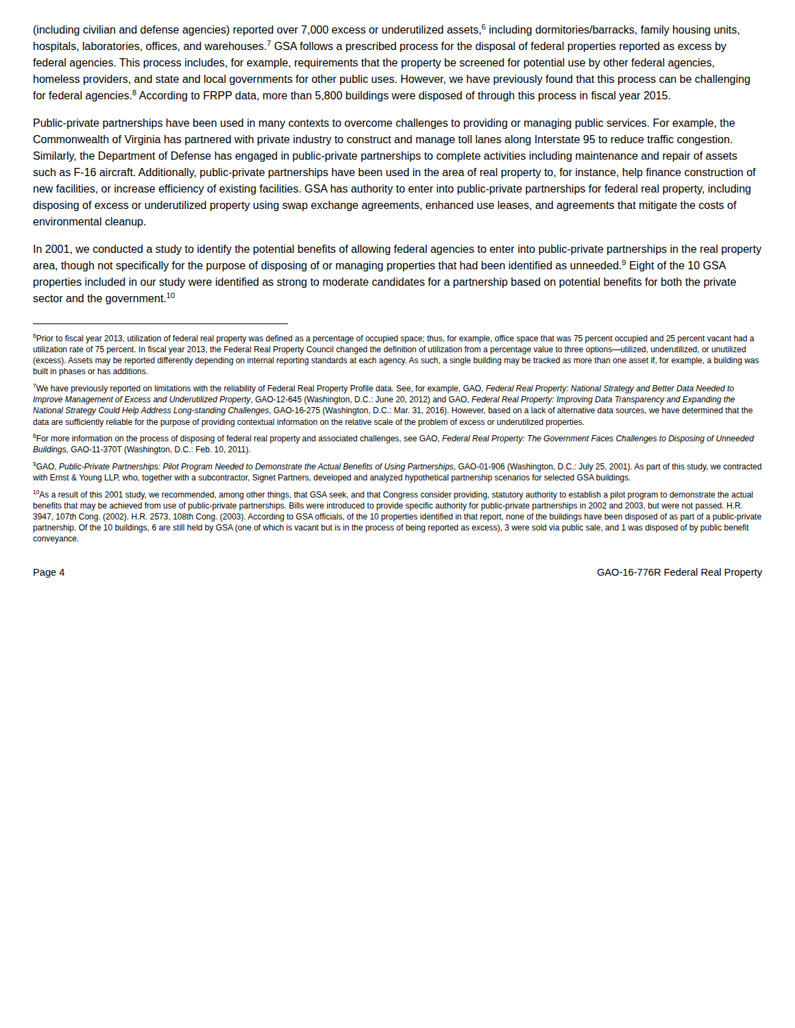(including civilian and defense agencies) reported over 7,000 excess or underutilized assets,6 including dormitories/barracks, family housing units, hospitals, laboratories, offices, and warehouses.7 GSA follows a prescribed process for the disposal of federal properties reported as excess by federal agencies. This process includes, for example, requirements that the property be screened for potential use by other federal agencies, homeless providers, and state and local governments for other public uses. However, we have previously found that this process can be challenging for federal agencies.8 According to FRPP data, more than 5,800 buildings were disposed of through this process in fiscal year 2015.
Public-private partnerships have been used in many contexts to overcome challenges to providing or managing public services. For example, the Commonwealth of Virginia has partnered with private industry to construct and manage toll lanes along Interstate 95 to reduce traffic congestion. Similarly, the Department of Defense has engaged in public-private partnerships to complete activities including maintenance and repair of assets such as F-16 aircraft. Additionally, public-private partnerships have been used in the area of real property to, for instance, help finance construction of new facilities, or increase efficiency of existing facilities. GSA has authority to enter into public-private partnerships for federal real property, including disposing of excess or underutilized property using swap exchange agreements, enhanced use leases, and agreements that mitigate the costs of environmental cleanup.
In 2001, we conducted a study to identify the potential benefits of allowing federal agencies to enter into public-private partnerships in the real property area, though not specifically for the purpose of disposing of or managing properties that had been identified as unneeded.9 Eight of the 10 GSA properties included in our study were identified as strong to moderate candidates for a partnership based on potential benefits for both the private sector and the government.10
6Prior to fiscal year 2013, utilization of federal real property was defined as a percentage of occupied space; thus, for example, office space that was 75 percent occupied and 25 percent vacant had a utilization rate of 75 percent. In fiscal year 2013, the Federal Real Property Council changed the definition of utilization from a percentage value to three options—utilized, underutilized, or unutilized (excess). Assets may be reported differently depending on internal reporting standards at each agency. As such, a single building may be tracked as more than one asset if, for example, a building was built in phases or has additions.
7We have previously reported on limitations with the reliability of Federal Real Property Profile data. See, for example, GAO, Federal Real Property: National Strategy and Better Data Needed to Improve Management of Excess and Underutilized Property, GAO-12-645 (Washington, D.C.: June 20, 2012) and GAO, Federal Real Property: Improving Data Transparency and Expanding the National Strategy Could Help Address Long-standing Challenges, GAO-16-275 (Washington, D.C.: Mar. 31, 2016). However, based on a lack of alternative data sources, we have determined that the data are sufficiently reliable for the purpose of providing contextual information on the relative scale of the problem of excess or underutilized properties.
8For more information on the process of disposing of federal real property and associated challenges, see GAO, Federal Real Property: The Government Faces Challenges to Disposing of Unneeded Buildings, GAO-11-370T (Washington, D.C.: Feb. 10, 2011).
9GAO, Public-Private Partnerships: Pilot Program Needed to Demonstrate the Actual Benefits of Using Partnerships, GAO-01-906 (Washington, D.C.: July 25, 2001). As part of this study, we contracted with Ernst & Young LLP, who, together with a subcontractor, Signet Partners, developed and analyzed hypothetical partnership scenarios for selected GSA buildings.
10As a result of this 2001 study, we recommended, among other things, that GSA seek, and that Congress consider providing, statutory authority to establish a pilot program to demonstrate the actual benefits that may be achieved from use of public-private partnerships. Bills were introduced to provide specific authority for public-private partnerships in 2002 and 2003, but were not passed. H.R. 3947, 107th Cong. (2002). H.R. 2573, 108th Cong. (2003). According to GSA officials, of the 10 properties identified in that report, none of the buildings have been disposed of as part of a public-private partnership. Of the 10 buildings, 6 are still held by GSA (one of which is vacant but is in the process of being reported as excess), 3 were sold via public sale, and 1 was disposed of by public benefit conveyance.
Page 4 GAO-16-776R Federal Real Property